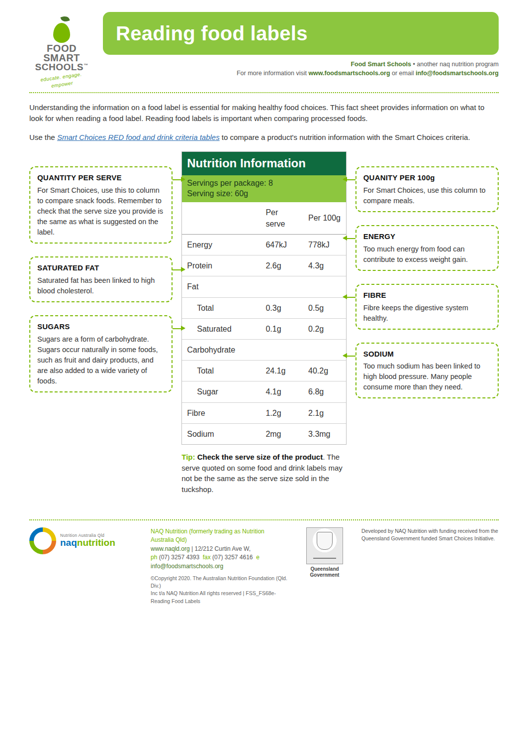FOOD SMART SCHOOLS™
educate. engage. empower
Reading food labels
Food Smart Schools • another naq nutrition program
For more information visit www.foodsmartschools.org or email info@foodsmartschools.org
Understanding the information on a food label is essential for making healthy food choices. This fact sheet provides information on what to look for when reading a food label. Reading food labels is important when comparing processed foods.
Use the Smart Choices RED food and drink criteria tables to compare a product's nutrition information with the Smart Choices criteria.
QUANTITY PER SERVE
For Smart Choices, use this to column to compare snack foods. Remember to check that the serve size you provide is the same as what is suggested on the label.
SATURATED FAT
Saturated fat has been linked to high blood cholesterol.
SUGARS
Sugars are a form of carbohydrate. Sugars occur naturally in some foods, such as fruit and dairy products, and are also added to a wide variety of foods.
Nutrition Information
Servings per package: 8
Serving size: 60g
| | Per serve | Per 100g |
| --- | --- | --- |
| Energy | 647kJ | 778kJ |
| Protein | 2.6g | 4.3g |
| Fat | | |
| Total | 0.3g | 0.5g |
| Saturated | 0.1g | 0.2g |
| Carbohydrate | | |
| Total | 24.1g | 40.2g |
| Sugar | 4.1g | 6.8g |
| Fibre | 1.2g | 2.1g |
| Sodium | 2mg | 3.3mg |
Tip: Check the serve size of the product. The serve quoted on some food and drink labels may not be the same as the serve size sold in the tuckshop.
QUANITY PER 100g
For Smart Choices, use this column to compare meals.
ENERGY
Too much energy from food can contribute to excess weight gain.
FIBRE
Fibre keeps the digestive system healthy.
SODIUM
Too much sodium has been linked to high blood pressure. Many people consume more than they need.
Nutrition Australia Qld
naqnutrition
NAQ Nutrition (formerly trading as Nutrition Australia Qld)
www.naqld.org | 12/212 Curtin Ave W,
ph (07) 3257 4393 fax (07) 3257 4616 e info@foodsmartschools.org
©Copyright 2020. The Australian Nutrition Foundation (Qld. Div.)
Inc t/a NAQ Nutrition All rights reserved | FSS_FS68e- Reading Food Labels
Queensland
Government
Developed by NAQ Nutrition with funding received from the Queensland Government funded Smart Choices Initiative.